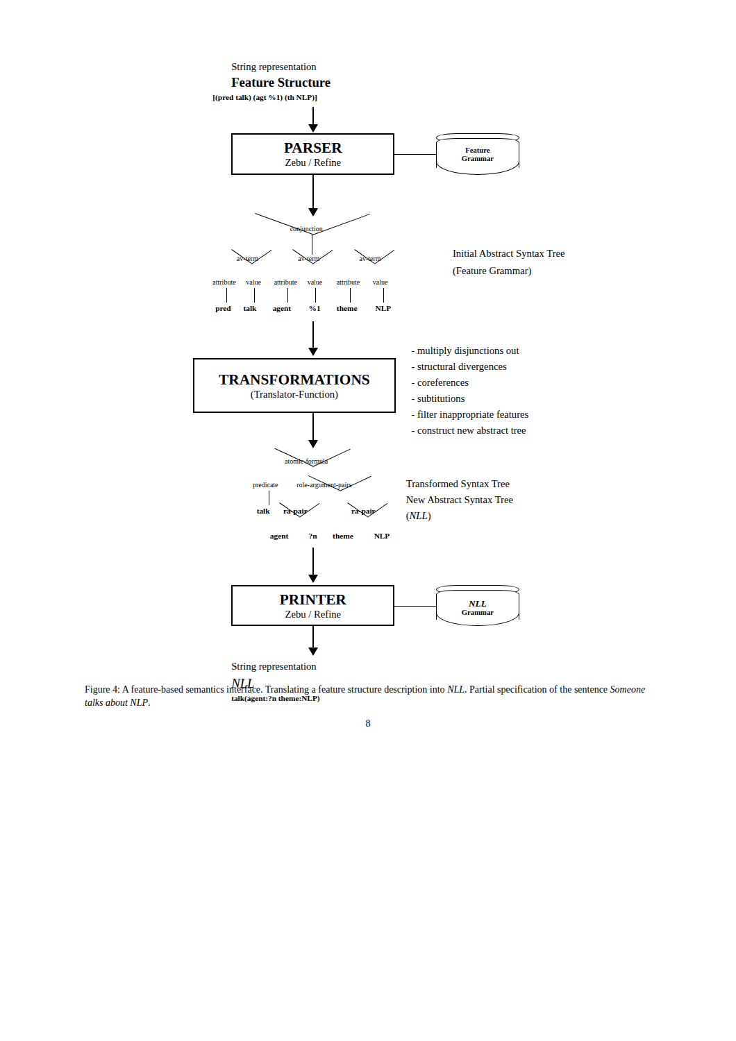String representation
Feature Structure
[(pred talk) (agt %1) (th NLP)]
PARSER
Zebu / Refine
Feature
Grammar
conjunction
av-term
av-term
av-term
attribute
value
attribute
value
attribute
value
pred
talk
agent
%1
theme
NLP
Initial Abstract Syntax Tree
(Feature Grammar)
TRANSFORMATIONS
(Translator-Function)
- multiply disjunctions out
- structural divergences
- coreferences
- subtitutions
- filter inappropriate features
- construct new abstract tree
atomic-formula
predicate
role-argument-pairs
talk
ra-pair
ra-pair
agent
?n
theme
NLP
Transformed Syntax Tree
New Abstract Syntax Tree
(NLL)
PRINTER
Zebu / Refine
NLL
Grammar
String representation
NLL
talk(agent:?n theme:NLP)
Figure 4: A feature-based semantics interface. Translating a feature structure description into NLL. Partial specification of the sentence Someone talks about NLP.
8